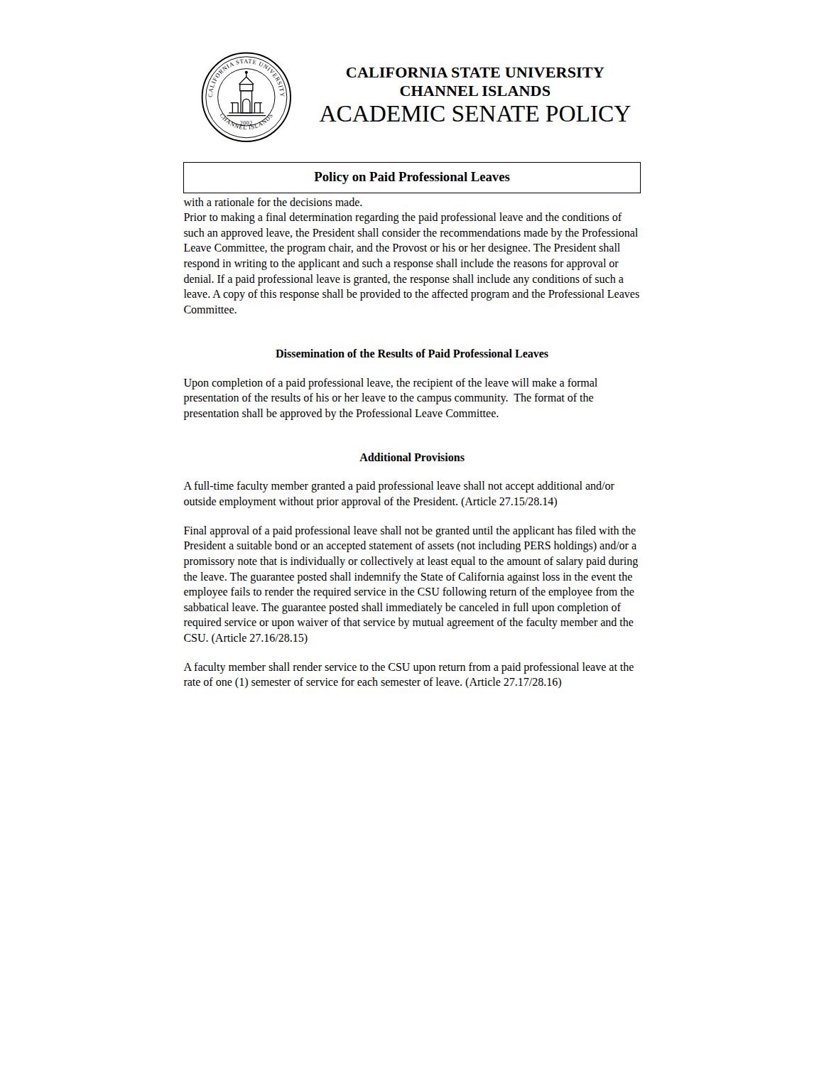CALIFORNIA STATE UNIVERSITY CHANNEL ISLANDS 2002
CALIFORNIA STATE UNIVERSITY CHANNEL ISLANDS
ACADEMIC SENATE POLICY
Policy on Paid Professional Leaves
with a rationale for the decisions made.
Prior to making a final determination regarding the paid professional leave and the conditions of such an approved leave, the President shall consider the recommendations made by the Professional Leave Committee, the program chair, and the Provost or his or her designee. The President shall respond in writing to the applicant and such a response shall include the reasons for approval or denial. If a paid professional leave is granted, the response shall include any conditions of such a leave. A copy of this response shall be provided to the affected program and the Professional Leaves Committee.
Dissemination of the Results of Paid Professional Leaves
Upon completion of a paid professional leave, the recipient of the leave will make a formal presentation of the results of his or her leave to the campus community. The format of the presentation shall be approved by the Professional Leave Committee.
Additional Provisions
A full-time faculty member granted a paid professional leave shall not accept additional and/or outside employment without prior approval of the President. (Article 27.15/28.14)
Final approval of a paid professional leave shall not be granted until the applicant has filed with the President a suitable bond or an accepted statement of assets (not including PERS holdings) and/or a promissory note that is individually or collectively at least equal to the amount of salary paid during the leave. The guarantee posted shall indemnify the State of California against loss in the event the employee fails to render the required service in the CSU following return of the employee from the sabbatical leave. The guarantee posted shall immediately be canceled in full upon completion of required service or upon waiver of that service by mutual agreement of the faculty member and the CSU. (Article 27.16/28.15)
A faculty member shall render service to the CSU upon return from a paid professional leave at the rate of one (1) semester of service for each semester of leave. (Article 27.17/28.16)